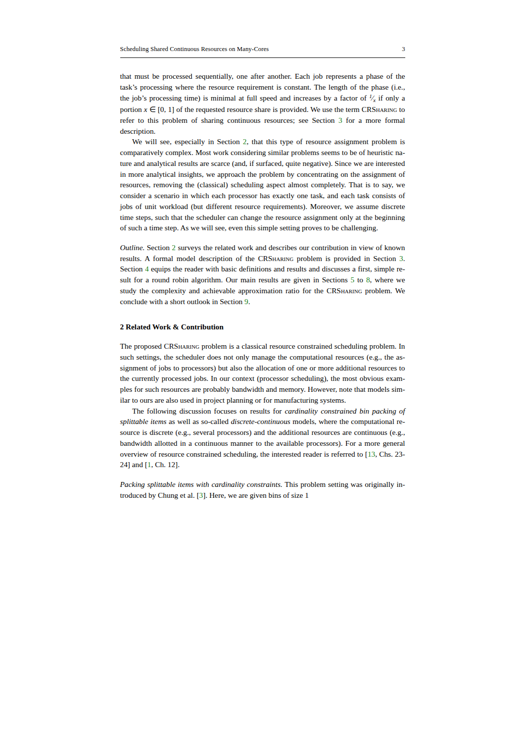Scheduling Shared Continuous Resources on Many-Cores 3
that must be processed sequentially, one after another. Each job represents a phase of the task’s processing where the resource requirement is constant. The length of the phase (i.e., the job’s processing time) is minimal at full speed and increases by a factor of 1⁄x if only a portion x ∈ [0, 1] of the requested resource share is provided. We use the term CRSharing to refer to this problem of sharing continuous resources; see Section 3 for a more formal description.
We will see, especially in Section 2, that this type of resource assignment problem is comparatively complex. Most work considering similar problems seems to be of heuristic nature and analytical results are scarce (and, if surfaced, quite negative). Since we are interested in more analytical insights, we approach the problem by concentrating on the assignment of resources, removing the (classical) scheduling aspect almost completely. That is to say, we consider a scenario in which each processor has exactly one task, and each task consists of jobs of unit workload (but different resource requirements). Moreover, we assume discrete time steps, such that the scheduler can change the resource assignment only at the beginning of such a time step. As we will see, even this simple setting proves to be challenging.
Outline. Section 2 surveys the related work and describes our contribution in view of known results. A formal model description of the CRSharing problem is provided in Section 3. Section 4 equips the reader with basic definitions and results and discusses a first, simple result for a round robin algorithm. Our main results are given in Sections 5 to 8, where we study the complexity and achievable approximation ratio for the CRSharing problem. We conclude with a short outlook in Section 9.
2 Related Work & Contribution
The proposed CRSharing problem is a classical resource constrained scheduling problem. In such settings, the scheduler does not only manage the computational resources (e.g., the assignment of jobs to processors) but also the allocation of one or more additional resources to the currently processed jobs. In our context (processor scheduling), the most obvious examples for such resources are probably bandwidth and memory. However, note that models similar to ours are also used in project planning or for manufacturing systems.
The following discussion focuses on results for cardinality constrained bin packing of splittable items as well as so-called discrete-continuous models, where the computational resource is discrete (e.g., several processors) and the additional resources are continuous (e.g., bandwidth allotted in a continuous manner to the available processors). For a more general overview of resource constrained scheduling, the interested reader is referred to [13, Chs. 23-24] and [1, Ch. 12].
Packing splittable items with cardinality constraints. This problem setting was originally introduced by Chung et al. [3]. Here, we are given bins of size 1